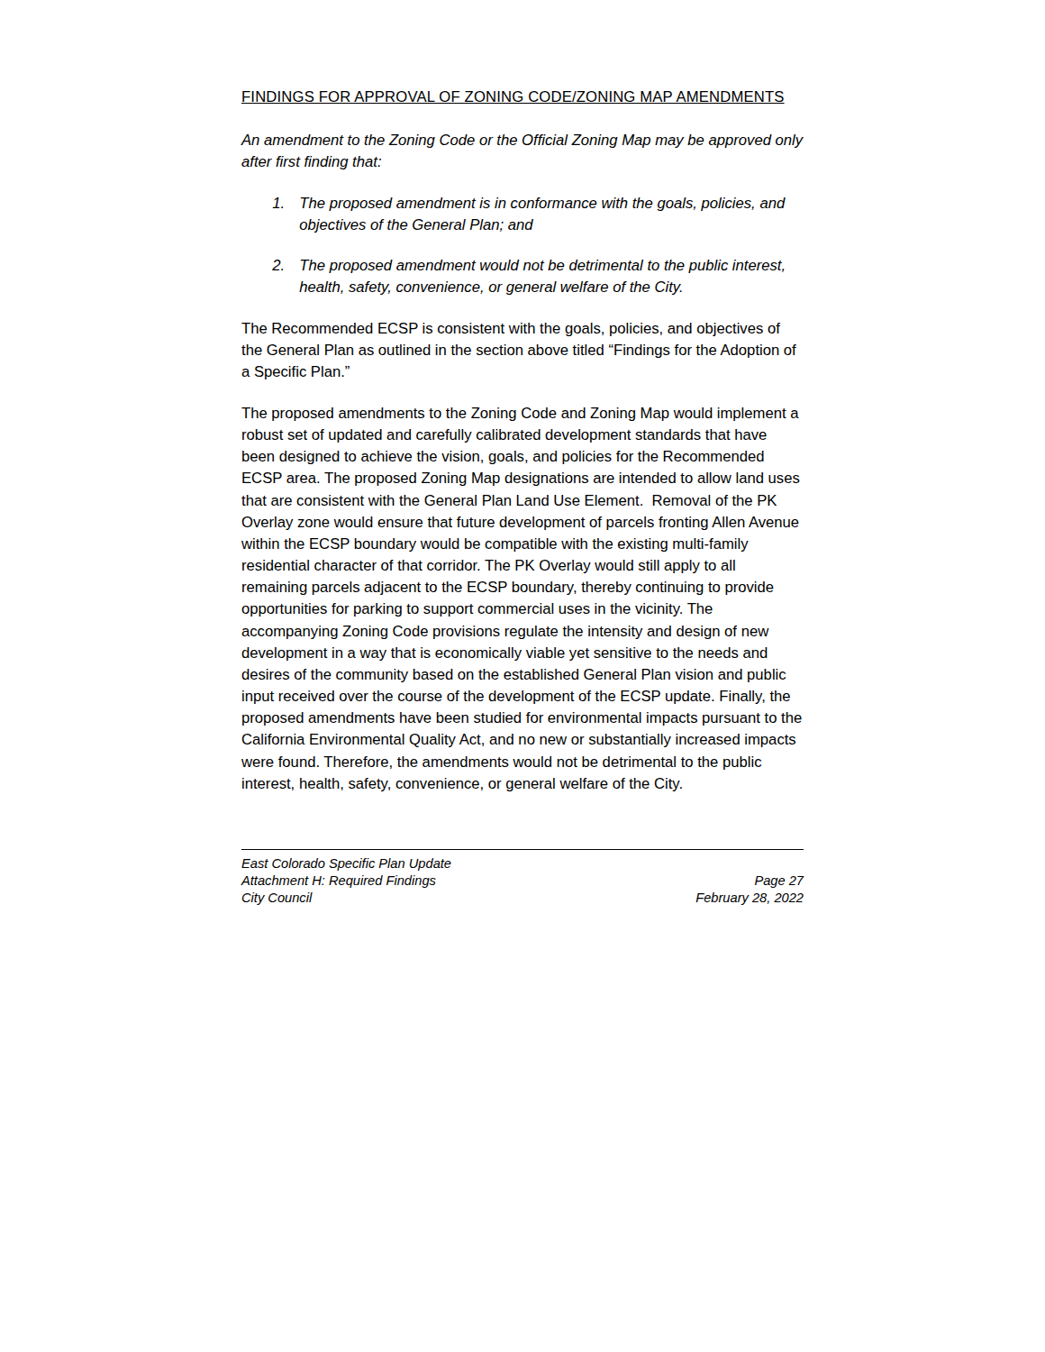FINDINGS FOR APPROVAL OF ZONING CODE/ZONING MAP AMENDMENTS
An amendment to the Zoning Code or the Official Zoning Map may be approved only after first finding that:
The proposed amendment is in conformance with the goals, policies, and objectives of the General Plan; and
The proposed amendment would not be detrimental to the public interest, health, safety, convenience, or general welfare of the City.
The Recommended ECSP is consistent with the goals, policies, and objectives of the General Plan as outlined in the section above titled “Findings for the Adoption of a Specific Plan.”
The proposed amendments to the Zoning Code and Zoning Map would implement a robust set of updated and carefully calibrated development standards that have been designed to achieve the vision, goals, and policies for the Recommended ECSP area. The proposed Zoning Map designations are intended to allow land uses that are consistent with the General Plan Land Use Element. Removal of the PK Overlay zone would ensure that future development of parcels fronting Allen Avenue within the ECSP boundary would be compatible with the existing multi-family residential character of that corridor. The PK Overlay would still apply to all remaining parcels adjacent to the ECSP boundary, thereby continuing to provide opportunities for parking to support commercial uses in the vicinity. The accompanying Zoning Code provisions regulate the intensity and design of new development in a way that is economically viable yet sensitive to the needs and desires of the community based on the established General Plan vision and public input received over the course of the development of the ECSP update. Finally, the proposed amendments have been studied for environmental impacts pursuant to the California Environmental Quality Act, and no new or substantially increased impacts were found. Therefore, the amendments would not be detrimental to the public interest, health, safety, convenience, or general welfare of the City.
East Colorado Specific Plan Update
Attachment H: Required Findings
City Council
Page 27
February 28, 2022